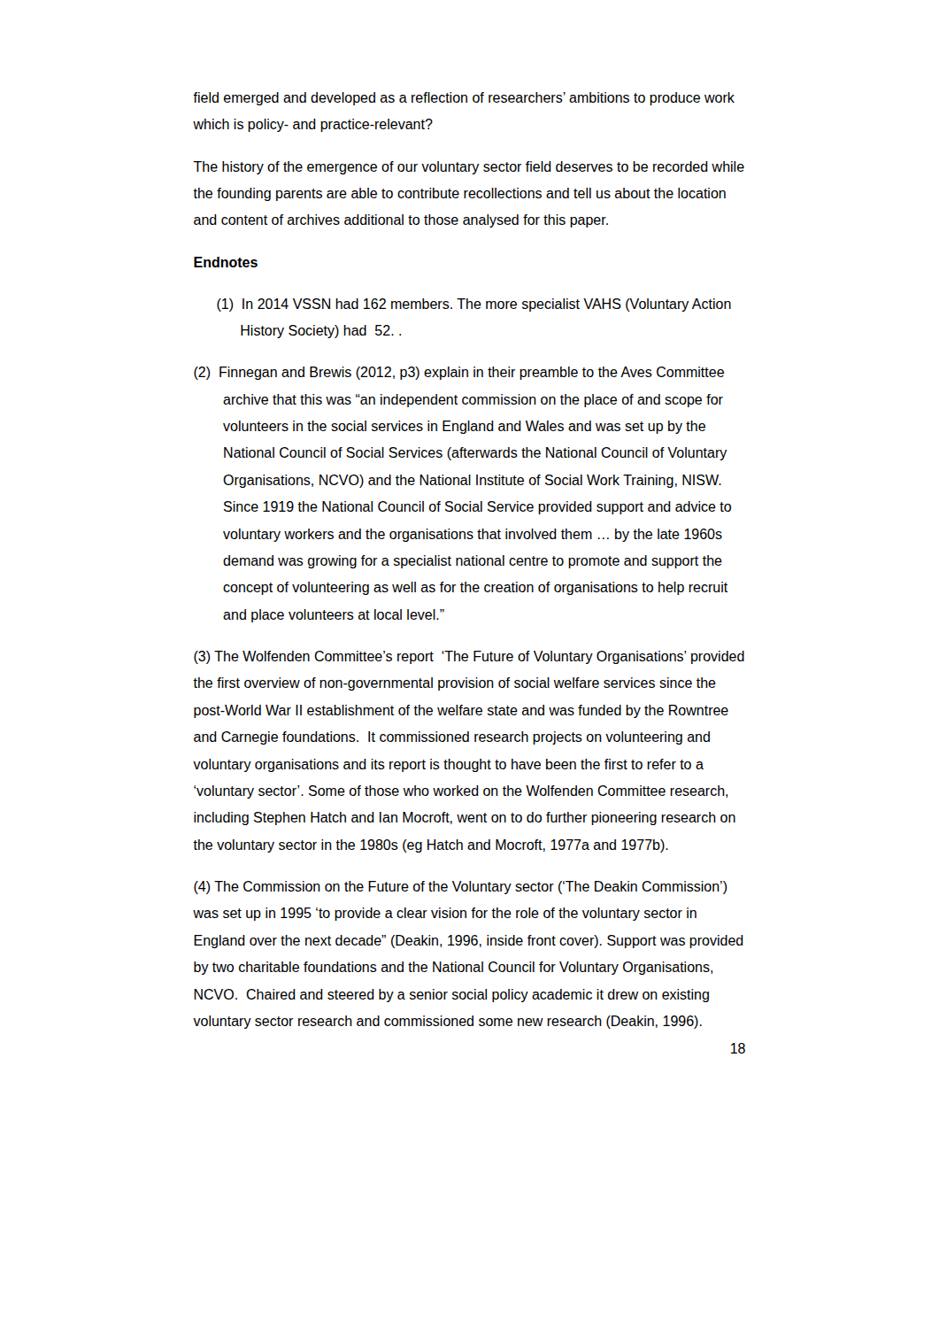field emerged and developed as a reflection of researchers’ ambitions to produce work which is policy- and practice-relevant?
The history of the emergence of our voluntary sector field deserves to be recorded while the founding parents are able to contribute recollections and tell us about the location and content of archives additional to those analysed for this paper.
Endnotes
(1) In 2014 VSSN had 162 members. The more specialist VAHS (Voluntary Action History Society) had 52. .
(2) Finnegan and Brewis (2012, p3) explain in their preamble to the Aves Committee archive that this was “an independent commission on the place of and scope for volunteers in the social services in England and Wales and was set up by the National Council of Social Services (afterwards the National Council of Voluntary Organisations, NCVO) and the National Institute of Social Work Training, NISW. Since 1919 the National Council of Social Service provided support and advice to voluntary workers and the organisations that involved them … by the late 1960s demand was growing for a specialist national centre to promote and support the concept of volunteering as well as for the creation of organisations to help recruit and place volunteers at local level.”
(3) The Wolfenden Committee’s report ‘The Future of Voluntary Organisations’ provided the first overview of non-governmental provision of social welfare services since the post-World War II establishment of the welfare state and was funded by the Rowntree and Carnegie foundations. It commissioned research projects on volunteering and voluntary organisations and its report is thought to have been the first to refer to a ‘voluntary sector’. Some of those who worked on the Wolfenden Committee research, including Stephen Hatch and Ian Mocroft, went on to do further pioneering research on the voluntary sector in the 1980s (eg Hatch and Mocroft, 1977a and 1977b).
(4) The Commission on the Future of the Voluntary sector (‘The Deakin Commission’) was set up in 1995 ‘to provide a clear vision for the role of the voluntary sector in England over the next decade” (Deakin, 1996, inside front cover). Support was provided by two charitable foundations and the National Council for Voluntary Organisations, NCVO. Chaired and steered by a senior social policy academic it drew on existing voluntary sector research and commissioned some new research (Deakin, 1996).
18